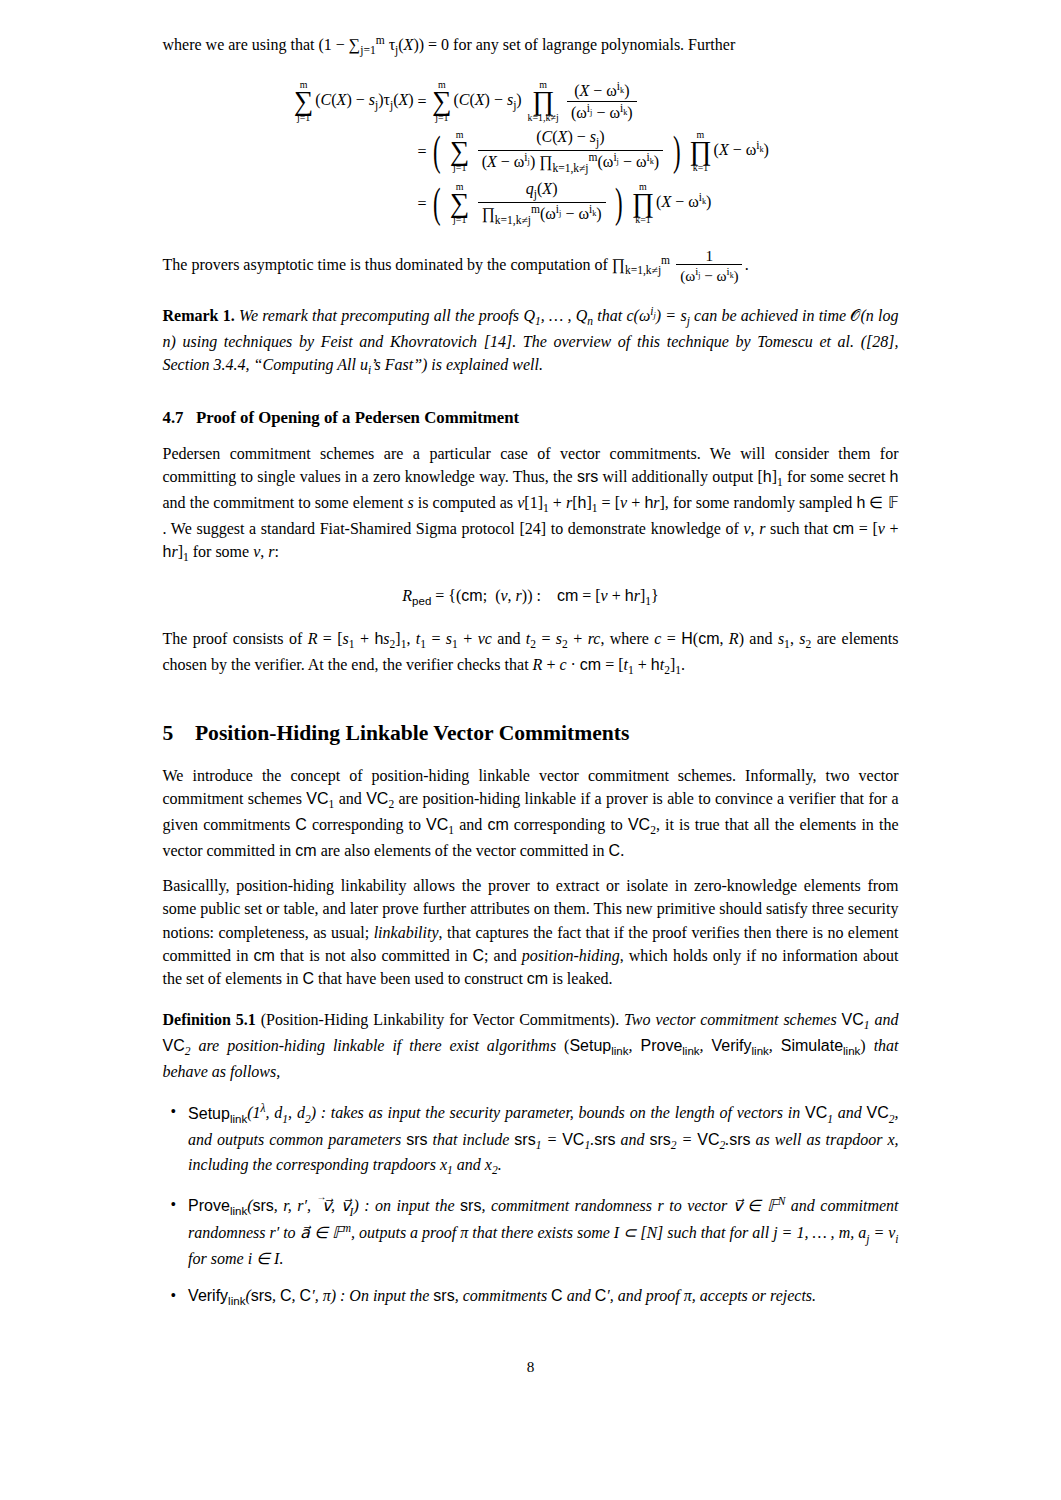where we are using that (1 − ∑j=1m τj(X)) = 0 for any set of lagrange polynomials. Further
| m ∑ j=1 ( C ( X ) − s j )τ j ( X ) | = | m ∑ j=1 ( C ( X ) − s j ) m ∏ k=1,k≠j ( X − ω i k ) (ω i j − ω i k ) |
| | = | ( m ∑ j=1 ( C ( X ) − s j ) ( X − ω i j ) ∏ k=1,k≠j m (ω i j − ω i k ) ) m ∏ k=1 ( X − ω i k ) |
| | = | ( m ∑ j=1 q j ( X ) ∏ k=1,k≠j m (ω i j − ω i k ) ) m ∏ k=1 ( X − ω i k ) |
The provers asymptotic time is thus dominated by the computation of ∏k=1,k≠jm 1(ωij − ωik).
Remark 1. We remark that precomputing all the proofs Q1, … , Qn that c(ωij) = sj can be achieved in time 𝒪(n log n) using techniques by Feist and Khovratovich [14]. The overview of this technique by Tomescu et al. ([28], Section 3.4.4, “Computing All ui’s Fast”) is explained well.
4.7 Proof of Opening of a Pedersen Commitment
Pedersen commitment schemes are a particular case of vector commitments. We will consider them for committing to single values in a zero knowledge way. Thus, the srs will additionally output [h]1 for some secret h and the commitment to some element s is computed as v[1]1 + r[h]1 = [v + hr], for some randomly sampled h ∈ 𝔽 . We suggest a standard Fiat-Shamired Sigma protocol [24] to demonstrate knowledge of v, r such that cm = [v + hr]1 for some v, r:
Rped = {(cm; (v, r)) : cm = [v + hr]1}
The proof consists of R = [s1 + hs2]1, t1 = s1 + vc and t2 = s2 + rc, where c = H(cm, R) and s1, s2 are elements chosen by the verifier. At the end, the verifier checks that R + c · cm = [t1 + ht2]1.
5 Position-Hiding Linkable Vector Commitments
We introduce the concept of position-hiding linkable vector commitment schemes. Informally, two vector commitment schemes VC1 and VC2 are position-hiding linkable if a prover is able to convince a verifier that for a given commitments C corresponding to VC1 and cm corresponding to VC2, it is true that all the elements in the vector committed in cm are also elements of the vector committed in C.
Basicallly, position-hiding linkability allows the prover to extract or isolate in zero-knowledge elements from some public set or table, and later prove further attributes on them. This new primitive should satisfy three security notions: completeness, as usual; linkability, that captures the fact that if the proof verifies then there is no element committed in cm that is not also committed in C; and position-hiding, which holds only if no information about the set of elements in C that have been used to construct cm is leaked.
Definition 5.1 (Position-Hiding Linkability for Vector Commitments). Two vector commitment schemes VC1 and VC2 are position-hiding linkable if there exist algorithms (Setuplink, Provelink, Verifylink, Simulatelink) that behave as follows,
Setuplink(1λ, d1, d2) : takes as input the security parameter, bounds on the length of vectors in VC1 and VC2, and outputs common parameters srs that include srs1 = VC1.srs and srs2 = VC2.srs as well as trapdoor x, including the corresponding trapdoors x1 and x2.
Provelink(srs, r, r′, v⃗, v⃗I) : on input the srs, commitment randomness r to vector v⃗ ∈ 𝔽N and commitment randomness r′ to a⃗ ∈ 𝔽m, outputs a proof π that there exists some I ⊂ [N] such that for all j = 1, … , m, aj = vi for some i ∈ I.
Verifylink(srs, C, C′, π) : On input the srs, commitments C and C′, and proof π, accepts or rejects.
8